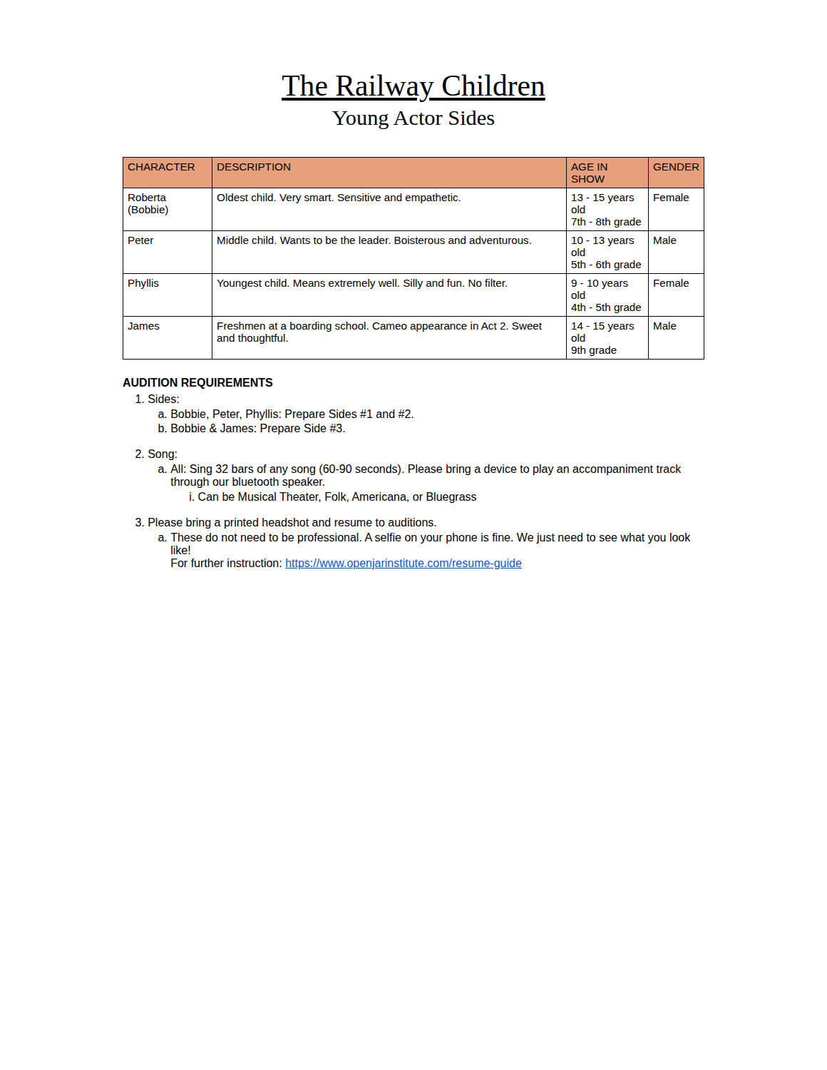The Railway Children
Young Actor Sides
| CHARACTER | DESCRIPTION | AGE IN SHOW | GENDER |
| --- | --- | --- | --- |
| Roberta (Bobbie) | Oldest child. Very smart. Sensitive and empathetic. | 13 - 15 years old 7th - 8th grade | Female |
| Peter | Middle child. Wants to be the leader. Boisterous and adventurous. | 10 - 13 years old 5th - 6th grade | Male |
| Phyllis | Youngest child. Means extremely well. Silly and fun. No filter. | 9 - 10 years old 4th - 5th grade | Female |
| James | Freshmen at a boarding school. Cameo appearance in Act 2. Sweet and thoughtful. | 14 - 15 years old 9th grade | Male |
AUDITION REQUIREMENTS
Sides:
Bobbie, Peter, Phyllis: Prepare Sides #1 and #2.
Bobbie & James: Prepare Side #3.
Song:
All: Sing 32 bars of any song (60-90 seconds). Please bring a device to play an accompaniment track through our bluetooth speaker.
Can be Musical Theater, Folk, Americana, or Bluegrass
Please bring a printed headshot and resume to auditions.
These do not need to be professional. A selfie on your phone is fine. We just need to see what you look like!
For further instruction: https://www.openjarinstitute.com/resume-guide